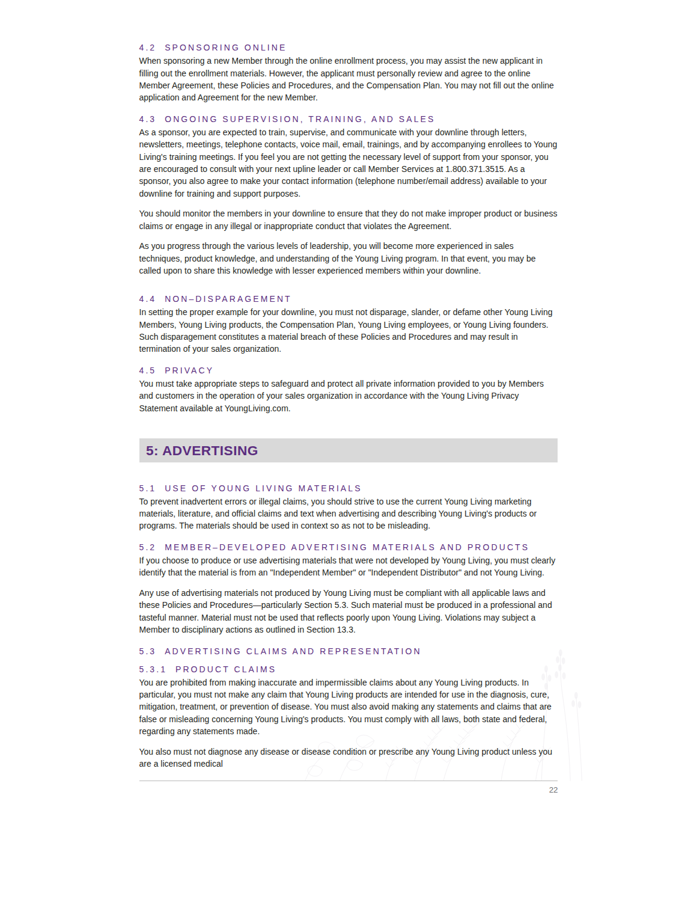4.2 Sponsoring Online
When sponsoring a new Member through the online enrollment process, you may assist the new applicant in filling out the enrollment materials. However, the applicant must personally review and agree to the online Member Agreement, these Policies and Procedures, and the Compensation Plan. You may not fill out the online application and Agreement for the new Member.
4.3 Ongoing Supervision, Training, and Sales
As a sponsor, you are expected to train, supervise, and communicate with your downline through letters, newsletters, meetings, telephone contacts, voice mail, email, trainings, and by accompanying enrollees to Young Living's training meetings. If you feel you are not getting the necessary level of support from your sponsor, you are encouraged to consult with your next upline leader or call Member Services at 1.800.371.3515. As a sponsor, you also agree to make your contact information (telephone number/email address) available to your downline for training and support purposes.
You should monitor the members in your downline to ensure that they do not make improper product or business claims or engage in any illegal or inappropriate conduct that violates the Agreement.
As you progress through the various levels of leadership, you will become more experienced in sales techniques, product knowledge, and understanding of the Young Living program. In that event, you may be called upon to share this knowledge with lesser experienced members within your downline.
4.4 Non–Disparagement
In setting the proper example for your downline, you must not disparage, slander, or defame other Young Living Members, Young Living products, the Compensation Plan, Young Living employees, or Young Living founders. Such disparagement constitutes a material breach of these Policies and Procedures and may result in termination of your sales organization.
4.5 Privacy
You must take appropriate steps to safeguard and protect all private information provided to you by Members and customers in the operation of your sales organization in accordance with the Young Living Privacy Statement available at YoungLiving.com.
5: ADVERTISING
5.1 Use of Young Living Materials
To prevent inadvertent errors or illegal claims, you should strive to use the current Young Living marketing materials, literature, and official claims and text when advertising and describing Young Living's products or programs. The materials should be used in context so as not to be misleading.
5.2 Member–Developed Advertising Materials and Products
If you choose to produce or use advertising materials that were not developed by Young Living, you must clearly identify that the material is from an "Independent Member" or "Independent Distributor" and not Young Living.
Any use of advertising materials not produced by Young Living must be compliant with all applicable laws and these Policies and Procedures—particularly Section 5.3. Such material must be produced in a professional and tasteful manner. Material must not be used that reflects poorly upon Young Living. Violations may subject a Member to disciplinary actions as outlined in Section 13.3.
5.3 Advertising Claims and Representation
5.3.1 Product Claims
You are prohibited from making inaccurate and impermissible claims about any Young Living products. In particular, you must not make any claim that Young Living products are intended for use in the diagnosis, cure, mitigation, treatment, or prevention of disease. You must also avoid making any statements and claims that are false or misleading concerning Young Living's products. You must comply with all laws, both state and federal, regarding any statements made.
You also must not diagnose any disease or disease condition or prescribe any Young Living product unless you are a licensed medical
22